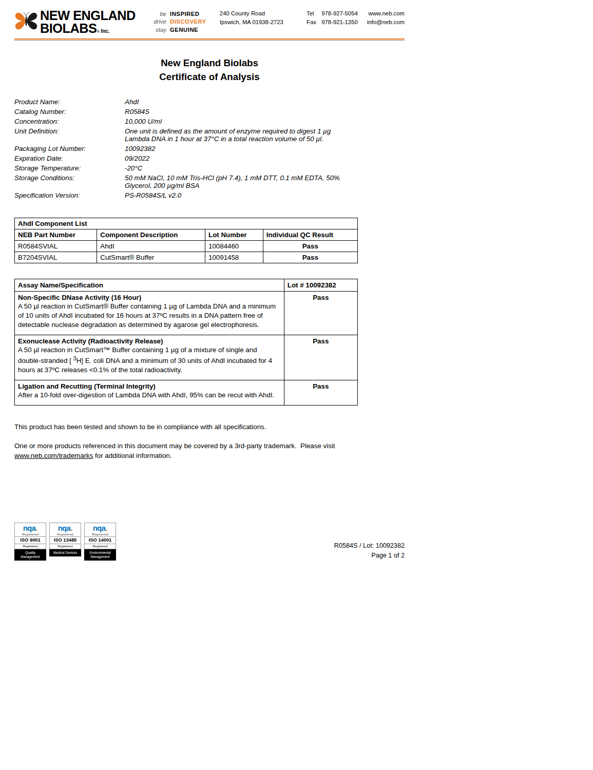NEW ENGLAND
BIOLABS®Inc.
be INSPIRED
drive DISCOVERY
stay GENUINE
240 County Road
Ipswich, MA 01938-2723
Tel 978-927-5054
Fax 978-921-1350
www.neb.com
info@neb.com
New England Biolabs
Certificate of Analysis
| Product Name: | AhdI |
| Catalog Number: | R0584S |
| Concentration: | 10,000 U/ml |
| Unit Definition: | One unit is defined as the amount of enzyme required to digest 1 µg Lambda DNA in 1 hour at 37°C in a total reaction volume of 50 µl. |
| Packaging Lot Number: | 10092382 |
| Expiration Date: | 09/2022 |
| Storage Temperature: | -20°C |
| Storage Conditions: | 50 mM NaCl, 10 mM Tris-HCl (pH 7.4), 1 mM DTT, 0.1 mM EDTA, 50% Glycerol, 200 µg/ml BSA |
| Specification Version: | PS-R0584S/L v2.0 |
| AhdI Component List |
| --- |
| NEB Part Number | Component Description | Lot Number | Individual QC Result |
| R0584SVIAL | AhdI | 10084460 | Pass |
| B7204SVIAL | CutSmart® Buffer | 10091458 | Pass |
| Assay Name/Specification | Lot # 10092382 |
| --- | --- |
| Non-Specific DNase Activity (16 Hour) A 50 µl reaction in CutSmart® Buffer containing 1 µg of Lambda DNA and a minimum of 10 units of AhdI incubated for 16 hours at 37ºC results in a DNA pattern free of detectable nuclease degradation as determined by agarose gel electrophoresis. | Pass |
| Exonuclease Activity (Radioactivity Release) A 50 µl reaction in CutSmart™ Buffer containing 1 µg of a mixture of single and double-stranded [ 3 H] E. coli DNA and a minimum of 30 units of AhdI incubated for 4 hours at 37ºC releases <0.1% of the total radioactivity. | Pass |
| Ligation and Recutting (Terminal Integrity) After a 10-fold over-digestion of Lambda DNA with AhdI, 95% can be recut with AhdI. | Pass |
This product has been tested and shown to be in compliance with all specifications.
One or more products referenced in this document may be covered by a 3rd-party trademark. Please visit
www.neb.com/trademarks for additional information.
nqa.
Registered
ISO 9001
Registered
Quality
Management
nqa.
Registered
ISO 13485
Registered
Medical Devices
nqa.
Registered
ISO 14001
Registered
Environmental
Management
R0584S / Lot: 10092382
Page 1 of 2